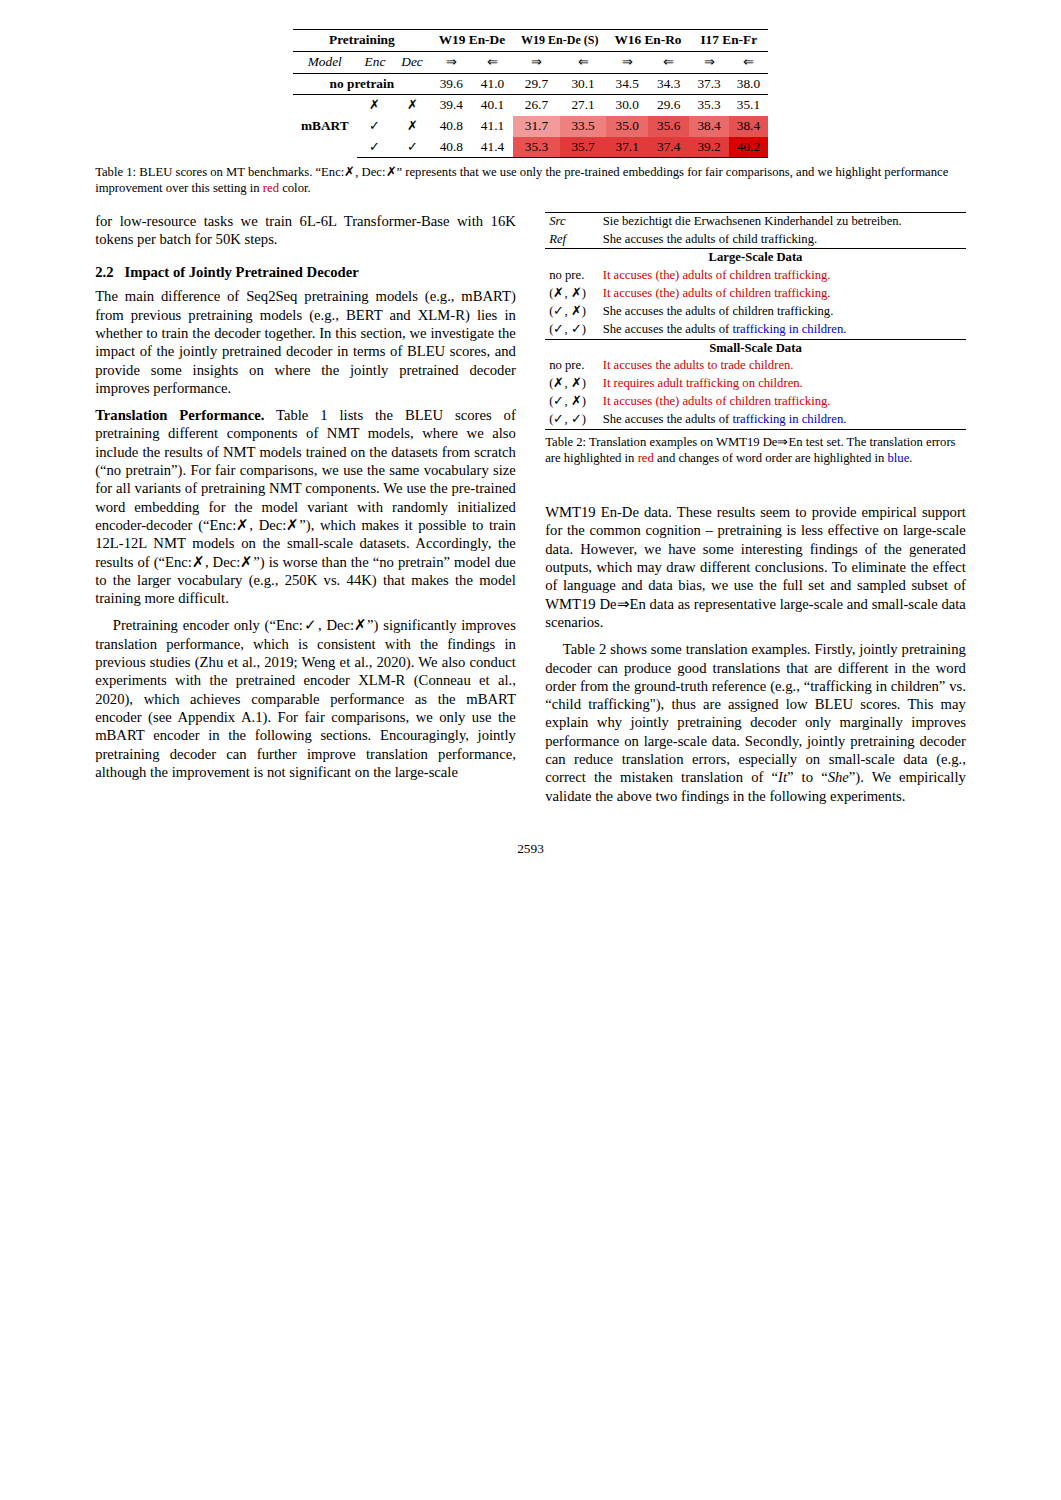| Pretraining | W19 En-De | W19 En-De (S) | W16 En-Ro | I17 En-Fr |
| --- | --- | --- | --- | --- |
| Model | Enc | Dec | ⇒ | ⇐ | ⇒ | ⇐ | ⇒ | ⇐ | ⇒ | ⇐ |
| no pretrain | 39.6 | 41.0 | 29.7 | 30.1 | 34.5 | 34.3 | 37.3 | 38.0 |
| mBART | ✗ | ✗ | 39.4 | 40.1 | 26.7 | 27.1 | 30.0 | 29.6 | 35.3 | 35.1 |
| ✓ | ✗ | 40.8 | 41.1 | 31.7 | 33.5 | 35.0 | 35.6 | 38.4 | 38.4 |
| ✓ | ✓ | 40.8 | 41.4 | 35.3 | 35.7 | 37.1 | 37.4 | 39.2 | 40.2 |
Table 1: BLEU scores on MT benchmarks. “Enc:✗, Dec:✗” represents that we use only the pre-trained embeddings for fair comparisons, and we highlight performance improvement over this setting in red color.
for low-resource tasks we train 6L-6L Transformer-Base with 16K tokens per batch for 50K steps.
2.2 Impact of Jointly Pretrained Decoder
The main difference of Seq2Seq pretraining models (e.g., mBART) from previous pretraining models (e.g., BERT and XLM-R) lies in whether to train the decoder together. In this section, we investigate the impact of the jointly pretrained decoder in terms of BLEU scores, and provide some insights on where the jointly pretrained decoder improves performance.
Translation Performance. Table 1 lists the BLEU scores of pretraining different components of NMT models, where we also include the results of NMT models trained on the datasets from scratch (“no pretrain”). For fair comparisons, we use the same vocabulary size for all variants of pretraining NMT components. We use the pre-trained word embedding for the model variant with randomly initialized encoder-decoder (“Enc:✗, Dec:✗”), which makes it possible to train 12L-12L NMT models on the small-scale datasets. Accordingly, the results of (“Enc:✗, Dec:✗”) is worse than the “no pretrain” model due to the larger vocabulary (e.g., 250K vs. 44K) that makes the model training more difficult.
Pretraining encoder only (“Enc:✓, Dec:✗”) significantly improves translation performance, which is consistent with the findings in previous studies (Zhu et al., 2019; Weng et al., 2020). We also conduct experiments with the pretrained encoder XLM-R (Conneau et al., 2020), which achieves comparable performance as the mBART encoder (see Appendix A.1). For fair comparisons, we only use the mBART encoder in the following sections. Encouragingly, jointly pretraining decoder can further improve translation performance, although the improvement is not significant on the large-scale
| Src | Sie bezichtigt die Erwachsenen Kinderhandel zu betreiben. |
| Ref | She accuses the adults of child trafficking. |
| Large-Scale Data |
| no pre. | It accuses (the) adults of children trafficking. |
| (✗, ✗) | It accuses (the) adults of children trafficking. |
| (✓, ✗) | She accuses the adults of children trafficking. |
| (✓, ✓) | She accuses the adults of trafficking in children . |
| Small-Scale Data |
| no pre. | It accuses the adults to trade children. |
| (✗, ✗) | It requires adult trafficking on children. |
| (✓, ✗) | It accuses (the) adults of children trafficking. |
| (✓, ✓) | She accuses the adults of trafficking in children . |
Table 2: Translation examples on WMT19 De⇒En test set. The translation errors are highlighted in red and changes of word order are highlighted in blue.
WMT19 En-De data. These results seem to provide empirical support for the common cognition – pretraining is less effective on large-scale data. However, we have some interesting findings of the generated outputs, which may draw different conclusions. To eliminate the effect of language and data bias, we use the full set and sampled subset of WMT19 De⇒En data as representative large-scale and small-scale data scenarios.
Table 2 shows some translation examples. Firstly, jointly pretraining decoder can produce good translations that are different in the word order from the ground-truth reference (e.g., “trafficking in children” vs. “child trafficking"), thus are assigned low BLEU scores. This may explain why jointly pretraining decoder only marginally improves performance on large-scale data. Secondly, jointly pretraining decoder can reduce translation errors, especially on small-scale data (e.g., correct the mistaken translation of “It” to “She”). We empirically validate the above two findings in the following experiments.
2593